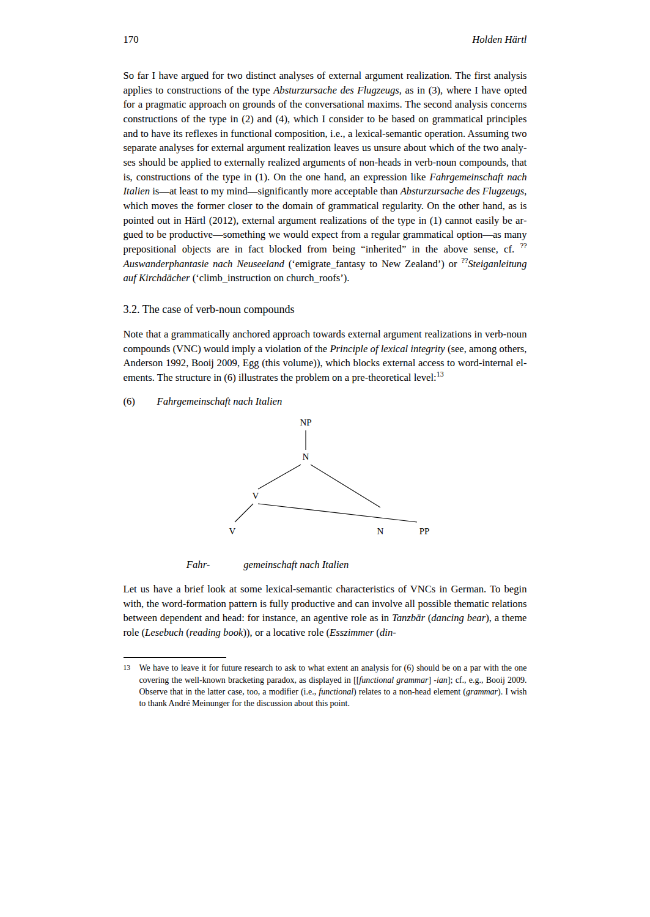170 Holden Härtl
So far I have argued for two distinct analyses of external argument realization. The first analysis applies to constructions of the type Absturzursache des Flugzeugs, as in (3), where I have opted for a pragmatic approach on grounds of the conversational maxims. The second analysis concerns constructions of the type in (2) and (4), which I consider to be based on grammatical principles and to have its reflexes in functional composition, i.e., a lexical-semantic operation. Assuming two separate analyses for external argument realization leaves us unsure about which of the two analyses should be applied to externally realized arguments of non-heads in verb-noun compounds, that is, constructions of the type in (1). On the one hand, an expression like Fahrgemeinschaft nach Italien is—at least to my mind—significantly more acceptable than Absturzursache des Flugzeugs, which moves the former closer to the domain of grammatical regularity. On the other hand, as is pointed out in Härtl (2012), external argument realizations of the type in (1) cannot easily be argued to be productive—something we would expect from a regular grammatical option—as many prepositional objects are in fact blocked from being “inherited” in the above sense, cf. ??Auswanderphantasie nach Neuseeland (‘emigrate_fantasy to New Zealand’) or ??Steiganleitung auf Kirchdächer (‘climb_instruction on church_roofs’).
3.2. The case of verb-noun compounds
Note that a grammatically anchored approach towards external argument realizations in verb-noun compounds (VNC) would imply a violation of the Principle of lexical integrity (see, among others, Anderson 1992, Booij 2009, Egg (this volume)), which blocks external access to word-internal elements. The structure in (6) illustrates the problem on a pre-theoretical level:13
(6)
Fahrgemeinschaft nach Italien
NP N V V N PP
Fahr-gemeinschaft nach Italien
Let us have a brief look at some lexical-semantic characteristics of VNCs in German. To begin with, the word-formation pattern is fully productive and can involve all possible thematic relations between dependent and head: for instance, an agentive role as in Tanzbär (dancing bear), a theme role (Lesebuch (reading book)), or a locative role (Esszimmer (din-
13
We have to leave it for future research to ask to what extent an analysis for (6) should be on a par with the one covering the well-known bracketing paradox, as displayed in [[functional grammar] -ian]; cf., e.g., Booij 2009. Observe that in the latter case, too, a modifier (i.e., functional) relates to a non-head element (grammar). I wish to thank André Meinunger for the discussion about this point.